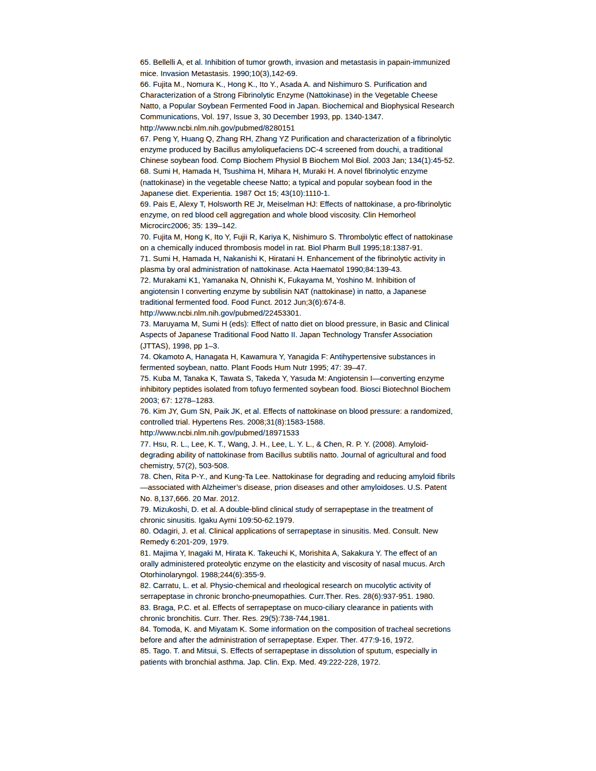65. Bellelli A, et al. Inhibition of tumor growth, invasion and metastasis in papain-immunized mice. Invasion Metastasis. 1990;10(3),142-69.
66. Fujita M., Nomura K., Hong K., Ito Y., Asada A. and Nishimuro S. Purification and Characterization of a Strong Fibrinolytic Enzyme (Nattokinase) in the Vegetable Cheese Natto, a Popular Soybean Fermented Food in Japan. Biochemical and Biophysical Research Communications, Vol. 197, Issue 3, 30 December 1993, pp. 1340-1347. http://www.ncbi.nlm.nih.gov/pubmed/8280151
67. Peng Y, Huang Q, Zhang RH, Zhang YZ Purification and characterization of a fibrinolytic enzyme produced by Bacillus amyloliquefaciens DC-4 screened from douchi, a traditional Chinese soybean food. Comp Biochem Physiol B Biochem Mol Biol. 2003 Jan; 134(1):45-52.
68. Sumi H, Hamada H, Tsushima H, Mihara H, Muraki H. A novel fibrinolytic enzyme (nattokinase) in the vegetable cheese Natto; a typical and popular soybean food in the Japanese diet. Experientia. 1987 Oct 15; 43(10):1110-1.
69. Pais E, Alexy T, Holsworth RE Jr, Meiselman HJ: Effects of nattokinase, a pro-fibrinolytic enzyme, on red blood cell aggregation and whole blood viscosity. Clin Hemorheol Microcirc2006; 35: 139–142.
70. Fujita M, Hong K, Ito Y, Fujii R, Kariya K, Nishimuro S. Thrombolytic effect of nattokinase on a chemically induced thrombosis model in rat. Biol Pharm Bull 1995;18:1387-91.
71. Sumi H, Hamada H, Nakanishi K, Hiratani H. Enhancement of the fibrinolytic activity in plasma by oral administration of nattokinase. Acta Haematol 1990;84:139-43.
72. Murakami K1, Yamanaka N, Ohnishi K, Fukayama M, Yoshino M. Inhibition of angiotensin I converting enzyme by subtilisin NAT (nattokinase) in natto, a Japanese traditional fermented food. Food Funct. 2012 Jun;3(6):674-8. http://www.ncbi.nlm.nih.gov/pubmed/22453301.
73. Maruyama M, Sumi H (eds): Effect of natto diet on blood pressure, in Basic and Clinical Aspects of Japanese Traditional Food Natto II. Japan Technology Transfer Association (JTTAS), 1998, pp 1–3.
74. Okamoto A, Hanagata H, Kawamura Y, Yanagida F: Antihypertensive substances in fermented soybean, natto. Plant Foods Hum Nutr 1995; 47: 39–47.
75. Kuba M, Tanaka K, Tawata S, Takeda Y, Yasuda M: Angiotensin I—converting enzyme inhibitory peptides isolated from tofuyo fermented soybean food. Biosci Biotechnol Biochem 2003; 67: 1278–1283.
76. Kim JY, Gum SN, Paik JK, et al. Effects of nattokinase on blood pressure: a randomized, controlled trial. Hypertens Res. 2008;31(8):1583-1588. http://www.ncbi.nlm.nih.gov/pubmed/18971533
77. Hsu, R. L., Lee, K. T., Wang, J. H., Lee, L. Y. L., & Chen, R. P. Y. (2008). Amyloid-degrading ability of nattokinase from Bacillus subtilis natto. Journal of agricultural and food chemistry, 57(2), 503-508.
78. Chen, Rita P-Y., and Kung-Ta Lee. Nattokinase for degrading and reducing amyloid fibrils—associated with Alzheimer’s disease, prion diseases and other amyloidoses. U.S. Patent No. 8,137,666. 20 Mar. 2012.
79. Mizukoshi, D. et al. A double-blind clinical study of serrapeptase in the treatment of chronic sinusitis. Igaku Ayrni 109:50-62.1979.
80. Odagiri, J. et al. Clinical applications of serrapeptase in sinusitis. Med. Consult. New Remedy 6:201-209, 1979.
81. Majima Y, Inagaki M, Hirata K. Takeuchi K, Morishita A, Sakakura Y. The effect of an orally administered proteolytic enzyme on the elasticity and viscosity of nasal mucus. Arch Otorhinolaryngol. 1988;244(6):355-9.
82. Carratu, L. et al. Physio-chemical and rheological research on mucolytic activity of serrapeptase in chronic broncho-pneumopathies. Curr.Ther. Res. 28(6):937-951. 1980.
83. Braga, P.C. et al. Effects of serrapeptase on muco-ciliary clearance in patients with chronic bronchitis. Curr. Ther. Res. 29(5):738-744,1981.
84. Tomoda, K. and Miyatam K. Some information on the composition of tracheal secretions before and after the administration of serrapeptase. Exper. Ther. 477:9-16, 1972.
85. Tago. T. and Mitsui, S. Effects of serrapeptase in dissolution of sputum, especially in patients with bronchial asthma. Jap. Clin. Exp. Med. 49:222-228, 1972.